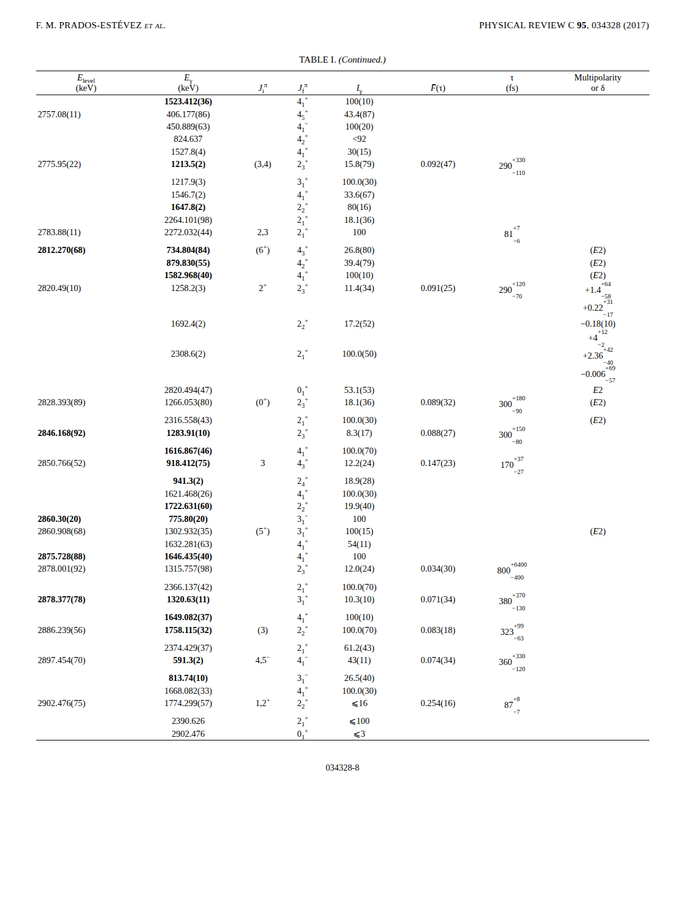F. M. PRADOS-ESTÉVEZ et al.
PHYSICAL REVIEW C 95, 034328 (2017)
TABLE I. (Continued.)
| E level (keV) | E γ (keV) | J i π | J f π | I γ | F̄ (τ) | τ (fs) | Multipolarity or δ |
| --- | --- | --- | --- | --- | --- | --- | --- |
| | 1523.412(36) | | 4 1 + | 100(10) | | | |
| 2757.08(11) | 406.177(86) | | 4 5 + | 43.4(87) | | | |
| | 450.889(63) | | 4 1 − | 100(20) | | | |
| | 824.637 | | 4 2 + | <92 | | | |
| | 1527.8(4) | | 4 1 + | 30(15) | | | |
| 2775.95(22) | 1213.5(2) | (3,4) | 2 3 + | 15.8(79) | 0.092(47) | 290 +330 −110 | |
| | 1217.9(3) | | 3 1 + | 100.0(30) | | | |
| | 1546.7(2) | | 4 1 + | 33.6(67) | | | |
| | 1647.8(2) | | 2 2 + | 80(16) | | | |
| | 2264.101(98) | | 2 1 + | 18.1(36) | | | |
| 2783.88(11) | 2272.032(44) | 2,3 | 2 1 + | 100 | | 81 +7 −6 | |
| 2812.270(68) | 734.804(84) | (6 + ) | 4 3 + | 26.8(80) | | | ( E 2) |
| | 879.830(55) | | 4 2 + | 39.4(79) | | | ( E 2) |
| | 1582.968(40) | | 4 1 + | 100(10) | | | ( E 2) |
| 2820.49(10) | 1258.2(3) | 2 + | 2 3 + | 11.4(34) | 0.091(25) | 290 +120 −70 | +1.4 +64 −58 |
| | | | | | | | +0.22 +31 −17 |
| | 1692.4(2) | | 2 2 + | 17.2(52) | | | −0.18(10) |
| | | | | | | | +4 +12 −2 |
| | 2308.6(2) | | 2 1 + | 100.0(50) | | | +2.36 +42 −40 |
| | | | | | | | −0.006 +69 −57 |
| | 2820.494(47) | | 0 1 + | 53.1(53) | | | E 2 |
| 2828.393(89) | 1266.053(80) | (0 + ) | 2 3 + | 18.1(36) | 0.089(32) | 300 +180 −90 | ( E 2) |
| | 2316.558(43) | | 2 1 + | 100.0(30) | | | ( E 2) |
| 2846.168(92) | 1283.91(10) | | 2 3 + | 8.3(17) | 0.088(27) | 300 +150 −80 | |
| | 1616.867(46) | | 4 1 + | 100.0(70) | | | |
| 2850.766(52) | 918.412(75) | 3 | 4 3 + | 12.2(24) | 0.147(23) | 170 +37 −27 | |
| | 941.3(2) | | 2 4 + | 18.9(28) | | | |
| | 1621.468(26) | | 4 1 + | 100.0(30) | | | |
| | 1722.631(60) | | 2 2 + | 19.9(40) | | | |
| 2860.30(20) | 775.80(20) | | 3 1 − | 100 | | | |
| 2860.908(68) | 1302.932(35) | (5 + ) | 3 1 + | 100(15) | | | ( E 2) |
| | 1632.281(63) | | 4 1 + | 54(11) | | | |
| 2875.728(88) | 1646.435(40) | | 4 1 + | 100 | | | |
| 2878.001(92) | 1315.757(98) | | 2 3 + | 12.0(24) | 0.034(30) | 800 +6400 −400 | |
| | 2366.137(42) | | 2 1 + | 100.0(70) | | | |
| 2878.377(78) | 1320.63(11) | | 3 1 + | 10.3(10) | 0.071(34) | 380 +370 −130 | |
| | 1649.082(37) | | 4 1 + | 100(10) | | | |
| 2886.239(56) | 1758.115(32) | (3) | 2 2 + | 100.0(70) | 0.083(18) | 323 +99 −63 | |
| | 2374.429(37) | | 2 1 + | 61.2(43) | | | |
| 2897.454(70) | 591.3(2) | 4,5 − | 4 1 − | 43(11) | 0.074(34) | 360 +330 −120 | |
| | 813.74(10) | | 3 1 − | 26.5(40) | | | |
| | 1668.082(33) | | 4 1 + | 100.0(30) | | | |
| 2902.476(75) | 1774.299(57) | 1,2 + | 2 2 + | ⩽16 | 0.254(16) | 87 +8 −7 | |
| | 2390.626 | | 2 1 + | ⩽100 | | | |
| | 2902.476 | | 0 1 + | ⩽3 | | | |
034328-8